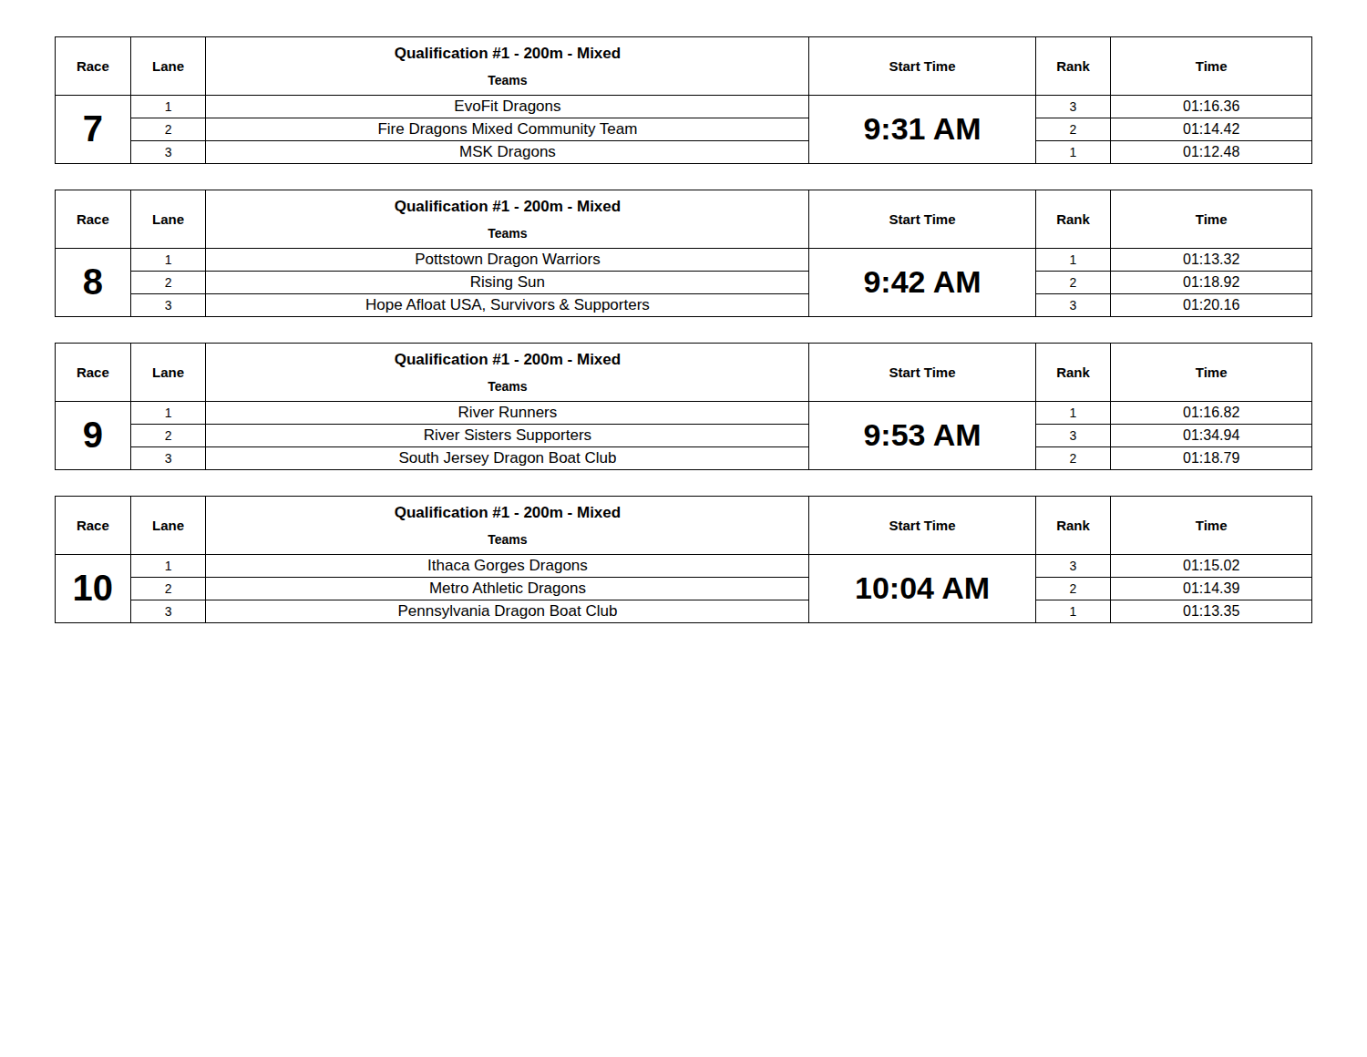| Race | Lane | Qualification #1 - 200m - Mixed Teams | Start Time | Rank | Time |
| --- | --- | --- | --- | --- | --- |
| 7 | 1 | EvoFit Dragons | 9:31 AM | 3 | 01:16.36 |
| 2 | Fire Dragons Mixed Community Team | 2 | 01:14.42 |
| 3 | MSK Dragons | 1 | 01:12.48 |
| Race | Lane | Qualification #1 - 200m - Mixed Teams | Start Time | Rank | Time |
| --- | --- | --- | --- | --- | --- |
| 8 | 1 | Pottstown Dragon Warriors | 9:42 AM | 1 | 01:13.32 |
| 2 | Rising Sun | 2 | 01:18.92 |
| 3 | Hope Afloat USA, Survivors & Supporters | 3 | 01:20.16 |
| Race | Lane | Qualification #1 - 200m - Mixed Teams | Start Time | Rank | Time |
| --- | --- | --- | --- | --- | --- |
| 9 | 1 | River Runners | 9:53 AM | 1 | 01:16.82 |
| 2 | River Sisters Supporters | 3 | 01:34.94 |
| 3 | South Jersey Dragon Boat Club | 2 | 01:18.79 |
| Race | Lane | Qualification #1 - 200m - Mixed Teams | Start Time | Rank | Time |
| --- | --- | --- | --- | --- | --- |
| 10 | 1 | Ithaca Gorges Dragons | 10:04 AM | 3 | 01:15.02 |
| 2 | Metro Athletic Dragons | 2 | 01:14.39 |
| 3 | Pennsylvania Dragon Boat Club | 1 | 01:13.35 |